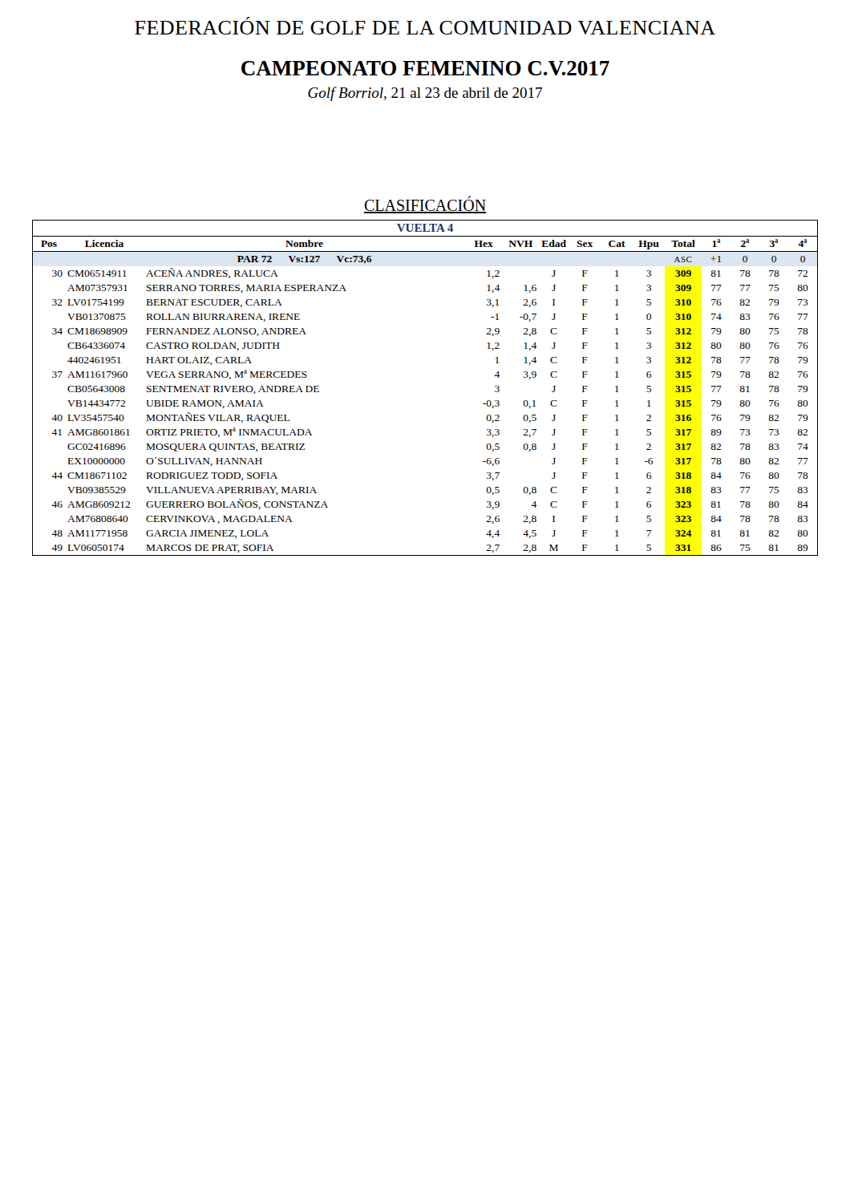FEDERACIÓN DE GOLF DE LA COMUNIDAD VALENCIANA
CAMPEONATO FEMENINO C.V.2017
Golf Borriol, 21 al 23 de abril de 2017
CLASIFICACIÓN
| VUELTA 4 |
| Pos | Licencia | Nombre | Hex | NVH | Edad | Sex | Cat | Hpu | Total | 1ª | 2ª | 3ª | 4ª |
| | | PAR 72 Vs:127 Vc:73,6 | | | | | | | ASC | +1 | 0 | 0 | 0 |
| 30 | CM06514911 | ACEÑA ANDRES, RALUCA | 1,2 | | J | F | 1 | 3 | 309 | 81 | 78 | 78 | 72 |
| | AM07357931 | SERRANO TORRES, MARIA ESPERANZA | 1,4 | 1,6 | J | F | 1 | 3 | 309 | 77 | 77 | 75 | 80 |
| 32 | LV01754199 | BERNAT ESCUDER, CARLA | 3,1 | 2,6 | I | F | 1 | 5 | 310 | 76 | 82 | 79 | 73 |
| | VB01370875 | ROLLAN BIURRARENA, IRENE | -1 | -0,7 | J | F | 1 | 0 | 310 | 74 | 83 | 76 | 77 |
| 34 | CM18698909 | FERNANDEZ ALONSO, ANDREA | 2,9 | 2,8 | C | F | 1 | 5 | 312 | 79 | 80 | 75 | 78 |
| | CB64336074 | CASTRO ROLDAN, JUDITH | 1,2 | 1,4 | J | F | 1 | 3 | 312 | 80 | 80 | 76 | 76 |
| | 4402461951 | HART OLAIZ, CARLA | 1 | 1,4 | C | F | 1 | 3 | 312 | 78 | 77 | 78 | 79 |
| 37 | AM11617960 | VEGA SERRANO, Mª MERCEDES | 4 | 3,9 | C | F | 1 | 6 | 315 | 79 | 78 | 82 | 76 |
| | CB05643008 | SENTMENAT RIVERO, ANDREA DE | 3 | | J | F | 1 | 5 | 315 | 77 | 81 | 78 | 79 |
| | VB14434772 | UBIDE RAMON, AMAIA | -0,3 | 0,1 | C | F | 1 | 1 | 315 | 79 | 80 | 76 | 80 |
| 40 | LV35457540 | MONTAÑES VILAR, RAQUEL | 0,2 | 0,5 | J | F | 1 | 2 | 316 | 76 | 79 | 82 | 79 |
| 41 | AMG8601861 | ORTIZ PRIETO, Mª INMACULADA | 3,3 | 2,7 | J | F | 1 | 5 | 317 | 89 | 73 | 73 | 82 |
| | GC02416896 | MOSQUERA QUINTAS, BEATRIZ | 0,5 | 0,8 | J | F | 1 | 2 | 317 | 82 | 78 | 83 | 74 |
| | EX10000000 | O´SULLIVAN, HANNAH | -6,6 | | J | F | 1 | -6 | 317 | 78 | 80 | 82 | 77 |
| 44 | CM18671102 | RODRIGUEZ TODD, SOFIA | 3,7 | | J | F | 1 | 6 | 318 | 84 | 76 | 80 | 78 |
| | VB09385529 | VILLANUEVA APERRIBAY, MARIA | 0,5 | 0,8 | C | F | 1 | 2 | 318 | 83 | 77 | 75 | 83 |
| 46 | AMG8609212 | GUERRERO BOLAÑOS, CONSTANZA | 3,9 | 4 | C | F | 1 | 6 | 323 | 81 | 78 | 80 | 84 |
| | AM76808640 | CERVINKOVA , MAGDALENA | 2,6 | 2,8 | I | F | 1 | 5 | 323 | 84 | 78 | 78 | 83 |
| 48 | AM11771958 | GARCIA JIMENEZ, LOLA | 4,4 | 4,5 | J | F | 1 | 7 | 324 | 81 | 81 | 82 | 80 |
| 49 | LV06050174 | MARCOS DE PRAT, SOFIA | 2,7 | 2,8 | M | F | 1 | 5 | 331 | 86 | 75 | 81 | 89 |